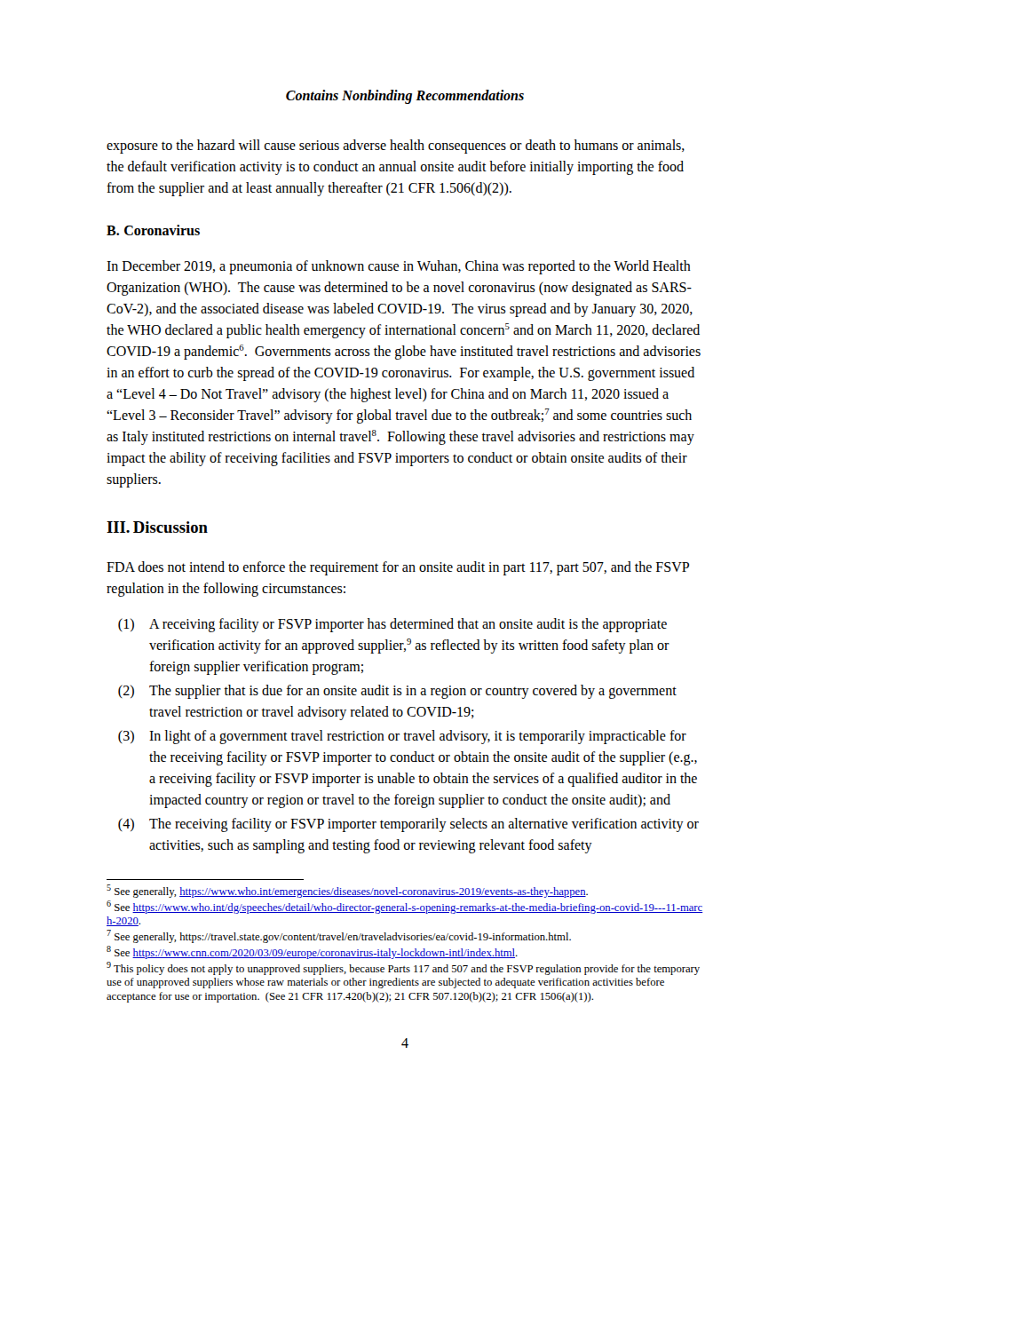Contains Nonbinding Recommendations
exposure to the hazard will cause serious adverse health consequences or death to humans or animals, the default verification activity is to conduct an annual onsite audit before initially importing the food from the supplier and at least annually thereafter (21 CFR 1.506(d)(2)).
B. Coronavirus
In December 2019, a pneumonia of unknown cause in Wuhan, China was reported to the World Health Organization (WHO). The cause was determined to be a novel coronavirus (now designated as SARS-CoV-2), and the associated disease was labeled COVID-19. The virus spread and by January 30, 2020, the WHO declared a public health emergency of international concern5 and on March 11, 2020, declared COVID-19 a pandemic6. Governments across the globe have instituted travel restrictions and advisories in an effort to curb the spread of the COVID-19 coronavirus. For example, the U.S. government issued a “Level 4 – Do Not Travel” advisory (the highest level) for China and on March 11, 2020 issued a “Level 3 – Reconsider Travel” advisory for global travel due to the outbreak;7 and some countries such as Italy instituted restrictions on internal travel8. Following these travel advisories and restrictions may impact the ability of receiving facilities and FSVP importers to conduct or obtain onsite audits of their suppliers.
III. Discussion
FDA does not intend to enforce the requirement for an onsite audit in part 117, part 507, and the FSVP regulation in the following circumstances:
(1) A receiving facility or FSVP importer has determined that an onsite audit is the appropriate verification activity for an approved supplier,9 as reflected by its written food safety plan or foreign supplier verification program;
(2) The supplier that is due for an onsite audit is in a region or country covered by a government travel restriction or travel advisory related to COVID-19;
(3) In light of a government travel restriction or travel advisory, it is temporarily impracticable for the receiving facility or FSVP importer to conduct or obtain the onsite audit of the supplier (e.g., a receiving facility or FSVP importer is unable to obtain the services of a qualified auditor in the impacted country or region or travel to the foreign supplier to conduct the onsite audit); and
(4) The receiving facility or FSVP importer temporarily selects an alternative verification activity or activities, such as sampling and testing food or reviewing relevant food safety
5 See generally, https://www.who.int/emergencies/diseases/novel-coronavirus-2019/events-as-they-happen.
6 See https://www.who.int/dg/speeches/detail/who-director-general-s-opening-remarks-at-the-media-briefing-on-covid-19---11-march-2020.
7 See generally, https://travel.state.gov/content/travel/en/traveladvisories/ea/covid-19-information.html.
8 See https://www.cnn.com/2020/03/09/europe/coronavirus-italy-lockdown-intl/index.html.
9 This policy does not apply to unapproved suppliers, because Parts 117 and 507 and the FSVP regulation provide for the temporary use of unapproved suppliers whose raw materials or other ingredients are subjected to adequate verification activities before acceptance for use or importation. (See 21 CFR 117.420(b)(2); 21 CFR 507.120(b)(2); 21 CFR 1506(a)(1)).
4